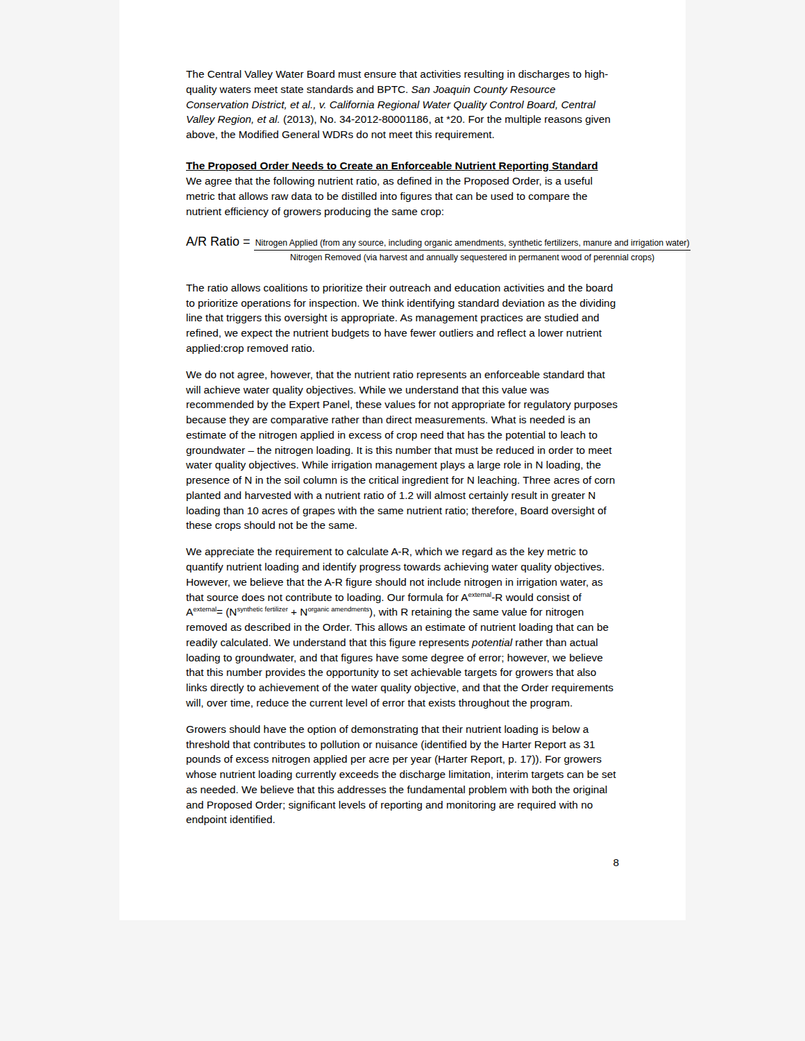The Central Valley Water Board must ensure that activities resulting in discharges to high-quality waters meet state standards and BPTC. San Joaquin County Resource Conservation District, et al., v. California Regional Water Quality Control Board, Central Valley Region, et al. (2013), No. 34-2012-80001186, at *20. For the multiple reasons given above, the Modified General WDRs do not meet this requirement.
The Proposed Order Needs to Create an Enforceable Nutrient Reporting Standard
We agree that the following nutrient ratio, as defined in the Proposed Order, is a useful metric that allows raw data to be distilled into figures that can be used to compare the nutrient efficiency of growers producing the same crop:
A/R Ratio = Nitrogen Applied (from any source, including organic amendments, synthetic fertilizers, manure and irrigation water) Nitrogen Removed (via harvest and annually sequestered in permanent wood of perennial crops)
The ratio allows coalitions to prioritize their outreach and education activities and the board to prioritize operations for inspection. We think identifying standard deviation as the dividing line that triggers this oversight is appropriate. As management practices are studied and refined, we expect the nutrient budgets to have fewer outliers and reflect a lower nutrient applied:crop removed ratio.
We do not agree, however, that the nutrient ratio represents an enforceable standard that will achieve water quality objectives. While we understand that this value was recommended by the Expert Panel, these values for not appropriate for regulatory purposes because they are comparative rather than direct measurements. What is needed is an estimate of the nitrogen applied in excess of crop need that has the potential to leach to groundwater – the nitrogen loading. It is this number that must be reduced in order to meet water quality objectives. While irrigation management plays a large role in N loading, the presence of N in the soil column is the critical ingredient for N leaching. Three acres of corn planted and harvested with a nutrient ratio of 1.2 will almost certainly result in greater N loading than 10 acres of grapes with the same nutrient ratio; therefore, Board oversight of these crops should not be the same.
We appreciate the requirement to calculate A-R, which we regard as the key metric to quantify nutrient loading and identify progress towards achieving water quality objectives. However, we believe that the A-R figure should not include nitrogen in irrigation water, as that source does not contribute to loading. Our formula for Aexternal-R would consist of Aexternal= (Nsynthetic fertilizer + Norganic amendments), with R retaining the same value for nitrogen removed as described in the Order. This allows an estimate of nutrient loading that can be readily calculated. We understand that this figure represents potential rather than actual loading to groundwater, and that figures have some degree of error; however, we believe that this number provides the opportunity to set achievable targets for growers that also links directly to achievement of the water quality objective, and that the Order requirements will, over time, reduce the current level of error that exists throughout the program.
Growers should have the option of demonstrating that their nutrient loading is below a threshold that contributes to pollution or nuisance (identified by the Harter Report as 31 pounds of excess nitrogen applied per acre per year (Harter Report, p. 17)). For growers whose nutrient loading currently exceeds the discharge limitation, interim targets can be set as needed. We believe that this addresses the fundamental problem with both the original and Proposed Order; significant levels of reporting and monitoring are required with no endpoint identified.
8